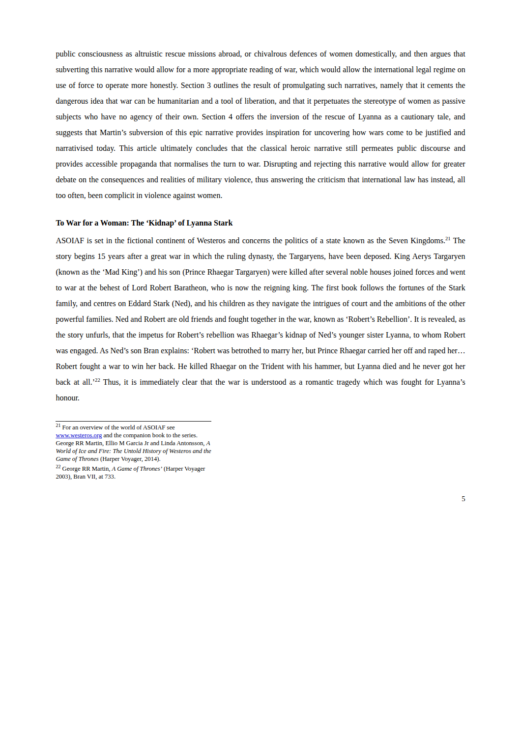public consciousness as altruistic rescue missions abroad, or chivalrous defences of women domestically, and then argues that subverting this narrative would allow for a more appropriate reading of war, which would allow the international legal regime on use of force to operate more honestly. Section 3 outlines the result of promulgating such narratives, namely that it cements the dangerous idea that war can be humanitarian and a tool of liberation, and that it perpetuates the stereotype of women as passive subjects who have no agency of their own. Section 4 offers the inversion of the rescue of Lyanna as a cautionary tale, and suggests that Martin’s subversion of this epic narrative provides inspiration for uncovering how wars come to be justified and narrativised today. This article ultimately concludes that the classical heroic narrative still permeates public discourse and provides accessible propaganda that normalises the turn to war. Disrupting and rejecting this narrative would allow for greater debate on the consequences and realities of military violence, thus answering the criticism that international law has instead, all too often, been complicit in violence against women.
To War for a Woman: The ‘Kidnap’ of Lyanna Stark
ASOIAF is set in the fictional continent of Westeros and concerns the politics of a state known as the Seven Kingdoms.21 The story begins 15 years after a great war in which the ruling dynasty, the Targaryens, have been deposed. King Aerys Targaryen (known as the ‘Mad King’) and his son (Prince Rhaegar Targaryen) were killed after several noble houses joined forces and went to war at the behest of Lord Robert Baratheon, who is now the reigning king. The first book follows the fortunes of the Stark family, and centres on Eddard Stark (Ned), and his children as they navigate the intrigues of court and the ambitions of the other powerful families. Ned and Robert are old friends and fought together in the war, known as ‘Robert’s Rebellion’. It is revealed, as the story unfurls, that the impetus for Robert’s rebellion was Rhaegar’s kidnap of Ned’s younger sister Lyanna, to whom Robert was engaged. As Ned’s son Bran explains: ‘Robert was betrothed to marry her, but Prince Rhaegar carried her off and raped her…Robert fought a war to win her back. He killed Rhaegar on the Trident with his hammer, but Lyanna died and he never got her back at all.’22 Thus, it is immediately clear that the war is understood as a romantic tragedy which was fought for Lyanna’s honour.
21 For an overview of the world of ASOIAF see www.westeros.org and the companion book to the series. George RR Martin, Ellio M Garcia Jr and Linda Antonsson, A World of Ice and Fire: The Untold History of Westeros and the Game of Thrones (Harper Voyager, 2014).
22 George RR Martin, A Game of Thrones’ (Harper Voyager 2003), Bran VII, at 733.
5